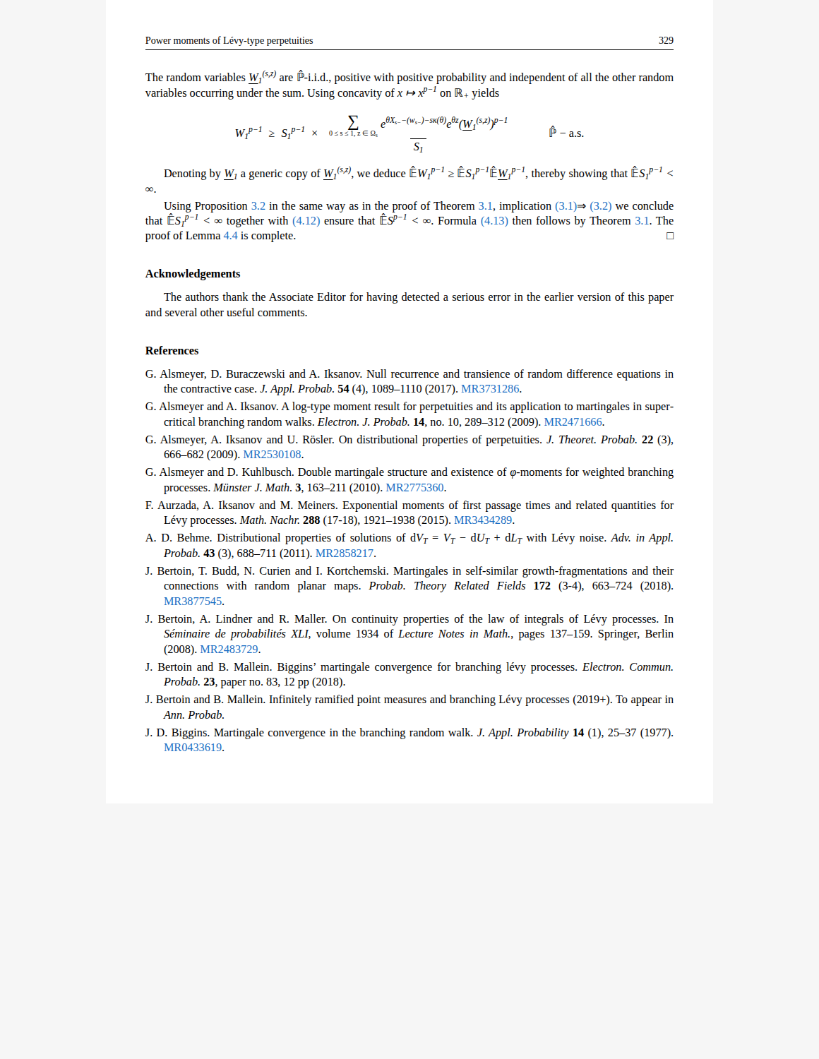Power moments of Lévy-type perpetuities 329
The random variables W1(s,z) are ℙ̂-i.i.d., positive with positive probability and independent of all the other random variables occurring under the sum. Using concavity of x ↦ xp−1 on ℝ+ yields
W1p−1 ≥ S1p−1 × ∑0 ≤ s ≤ 1, z ∈ Ωs eθXs−−(ws−)−sκ(θ)eθz(W1(s,z))p−1 S1 ℙ̂ − a.s.
Denoting by W1 a generic copy of W1(s,z), we deduce 𝔼̂W1p−1 ≥ 𝔼̂S1p−1𝔼̂W1p−1, thereby showing that 𝔼̂S1p−1 < ∞.
Using Proposition 3.2 in the same way as in the proof of Theorem 3.1, implication (3.1)⇒ (3.2) we conclude that 𝔼̂S1p−1 < ∞ together with (4.12) ensure that 𝔼̂Sp−1 < ∞. Formula (4.13) then follows by Theorem 3.1. The proof of Lemma 4.4 is complete. □
Acknowledgements
The authors thank the Associate Editor for having detected a serious error in the earlier version of this paper and several other useful comments.
References
G. Alsmeyer, D. Buraczewski and A. Iksanov. Null recurrence and transience of random difference equations in the contractive case. J. Appl. Probab. 54 (4), 1089–1110 (2017). MR3731286.
G. Alsmeyer and A. Iksanov. A log-type moment result for perpetuities and its application to martingales in supercritical branching random walks. Electron. J. Probab. 14, no. 10, 289–312 (2009). MR2471666.
G. Alsmeyer, A. Iksanov and U. Rösler. On distributional properties of perpetuities. J. Theoret. Probab. 22 (3), 666–682 (2009). MR2530108.
G. Alsmeyer and D. Kuhlbusch. Double martingale structure and existence of φ-moments for weighted branching processes. Münster J. Math. 3, 163–211 (2010). MR2775360.
F. Aurzada, A. Iksanov and M. Meiners. Exponential moments of first passage times and related quantities for Lévy processes. Math. Nachr. 288 (17-18), 1921–1938 (2015). MR3434289.
A. D. Behme. Distributional properties of solutions of dVT = VT − dUT + dLT with Lévy noise. Adv. in Appl. Probab. 43 (3), 688–711 (2011). MR2858217.
J. Bertoin, T. Budd, N. Curien and I. Kortchemski. Martingales in self-similar growth-fragmentations and their connections with random planar maps. Probab. Theory Related Fields 172 (3-4), 663–724 (2018). MR3877545.
J. Bertoin, A. Lindner and R. Maller. On continuity properties of the law of integrals of Lévy processes. In Séminaire de probabilités XLI, volume 1934 of Lecture Notes in Math., pages 137–159. Springer, Berlin (2008). MR2483729.
J. Bertoin and B. Mallein. Biggins’ martingale convergence for branching lévy processes. Electron. Commun. Probab. 23, paper no. 83, 12 pp (2018).
J. Bertoin and B. Mallein. Infinitely ramified point measures and branching Lévy processes (2019+). To appear in Ann. Probab.
J. D. Biggins. Martingale convergence in the branching random walk. J. Appl. Probability 14 (1), 25–37 (1977). MR0433619.